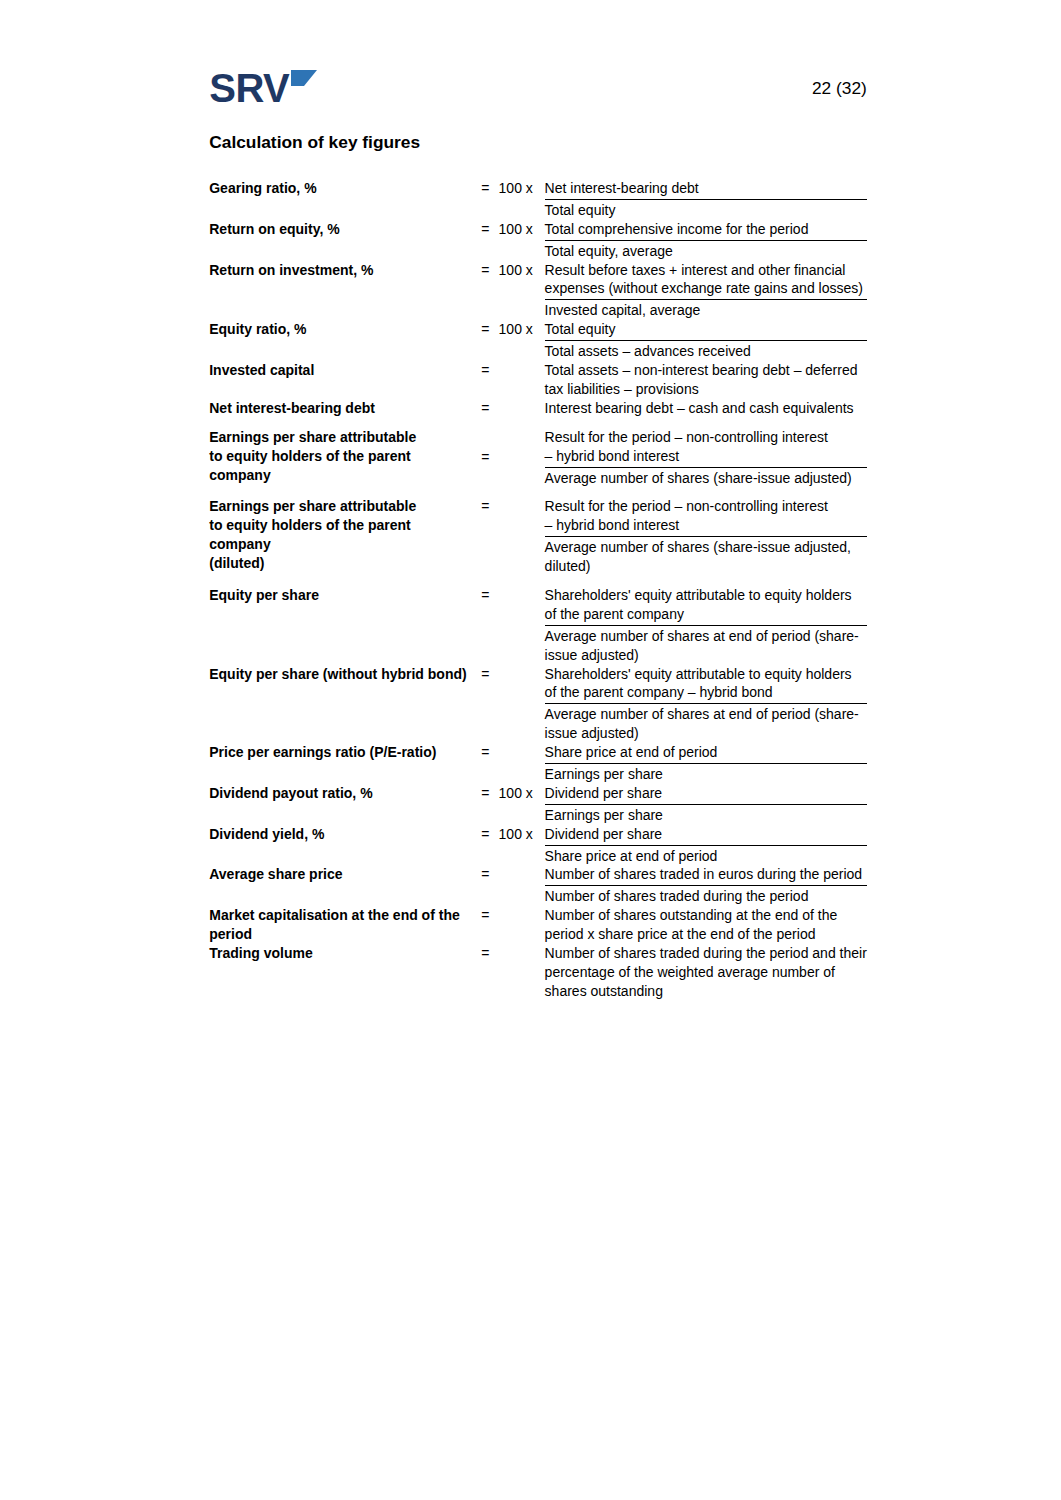SRV 22 (32)
Calculation of key figures
| Gearing ratio, % | = | 100 x | Net interest-bearing debt Total equity |
| Return on equity, % | = | 100 x | Total comprehensive income for the period Total equity, average |
| Return on investment, % | = | 100 x | Result before taxes + interest and other financial expenses (without exchange rate gains and losses) Invested capital, average |
| Equity ratio, % | = | 100 x | Total equity Total assets – advances received |
| Invested capital | = | | Total assets – non-interest bearing debt – deferred tax liabilities – provisions |
| Net interest-bearing debt | = | | Interest bearing debt – cash and cash equivalents |
| Earnings per share attributable to equity holders of the parent company | = | | Result for the period – non-controlling interest – hybrid bond interest Average number of shares (share-issue adjusted) |
| Earnings per share attributable to equity holders of the parent company (diluted) | = | | Result for the period – non-controlling interest – hybrid bond interest Average number of shares (share-issue adjusted, diluted) |
| Equity per share | = | | Shareholders' equity attributable to equity holders of the parent company Average number of shares at end of period (share-issue adjusted) |
| Equity per share (without hybrid bond) | = | | Shareholders' equity attributable to equity holders of the parent company – hybrid bond Average number of shares at end of period (share-issue adjusted) |
| Price per earnings ratio (P/E-ratio) | = | | Share price at end of period Earnings per share |
| Dividend payout ratio, % | = | 100 x | Dividend per share Earnings per share |
| Dividend yield, % | = | 100 x | Dividend per share Share price at end of period |
| Average share price | = | | Number of shares traded in euros during the period Number of shares traded during the period |
| Market capitalisation at the end of the period | = | | Number of shares outstanding at the end of the period x share price at the end of the period |
| Trading volume | = | | Number of shares traded during the period and their percentage of the weighted average number of shares outstanding |